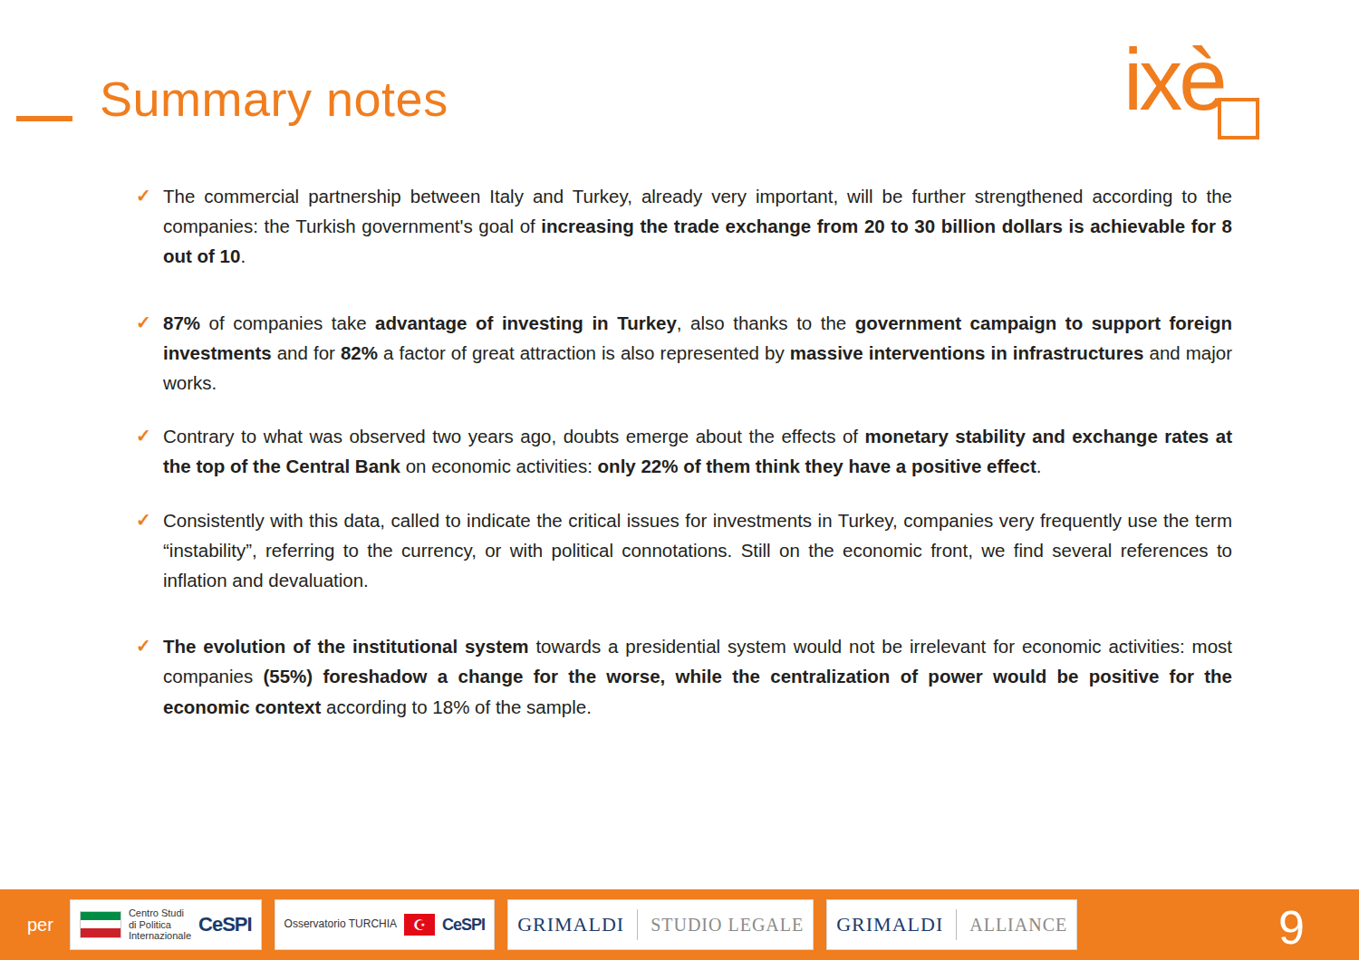Summary notes
ixè
The commercial partnership between Italy and Turkey, already very important, will be further strengthened according to the companies: the Turkish government's goal of increasing the trade exchange from 20 to 30 billion dollars is achievable for 8 out of 10.
87% of companies take advantage of investing in Turkey, also thanks to the government campaign to support foreign investments and for 82% a factor of great attraction is also represented by massive interventions in infrastructures and major works.
Contrary to what was observed two years ago, doubts emerge about the effects of monetary stability and exchange rates at the top of the Central Bank on economic activities: only 22% of them think they have a positive effect.
Consistently with this data, called to indicate the critical issues for investments in Turkey, companies very frequently use the term “instability”, referring to the currency, or with political connotations. Still on the economic front, we find several references to inflation and devaluation.
The evolution of the institutional system towards a presidential system would not be irrelevant for economic activities: most companies (55%) foreshadow a change for the worse, while the centralization of power would be positive for the economic context according to 18% of the sample.
per
Centro Studi
di Politica
Internazionale
CeSPI
Osservatorio TURCHIA
CeSPI
GRIMALDI STUDIO LEGALE
GRIMALDI ALLIANCE
9